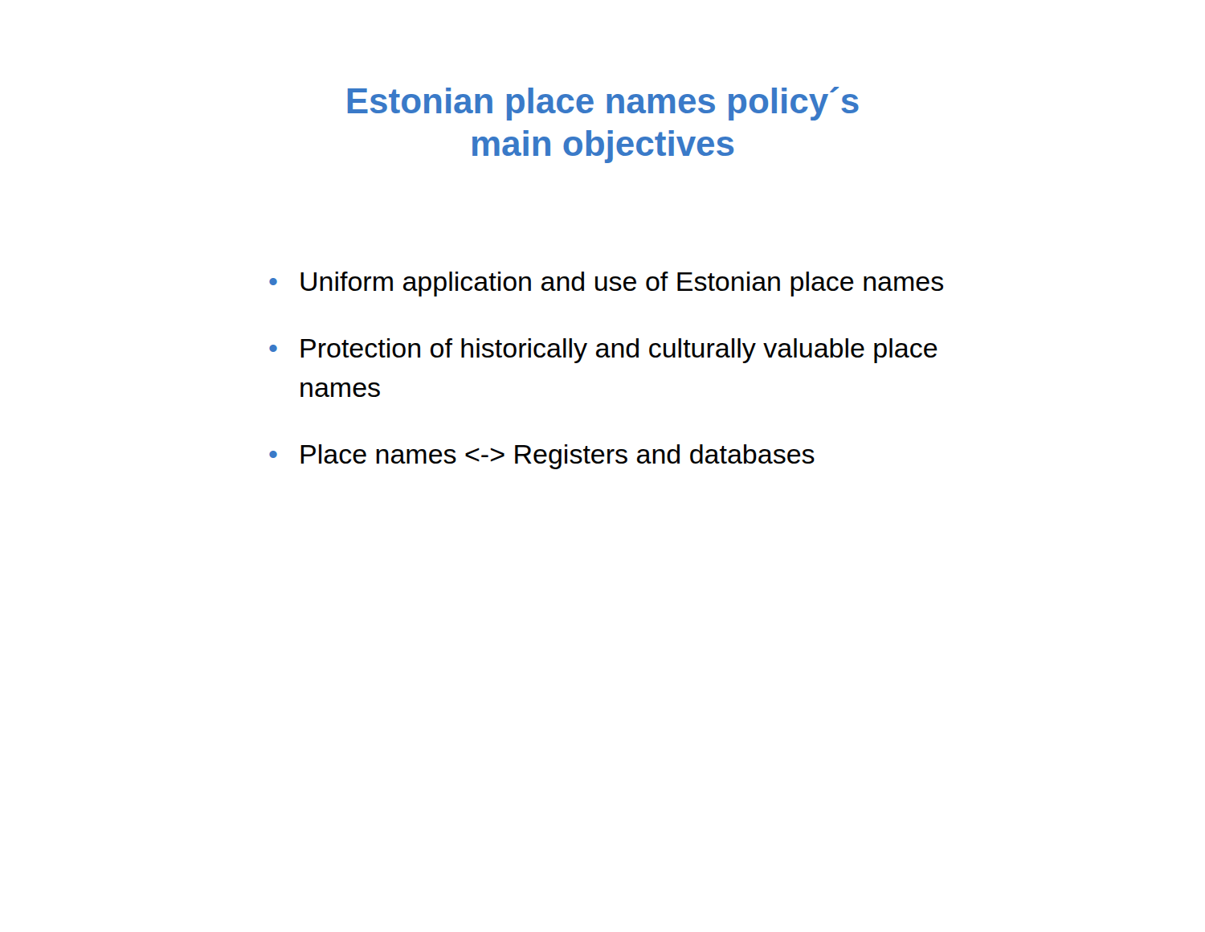Estonian place names policy´s
main objectives
Uniform application and use of Estonian place names
Protection of historically and culturally valuable place names
Place names <-> Registers and databases